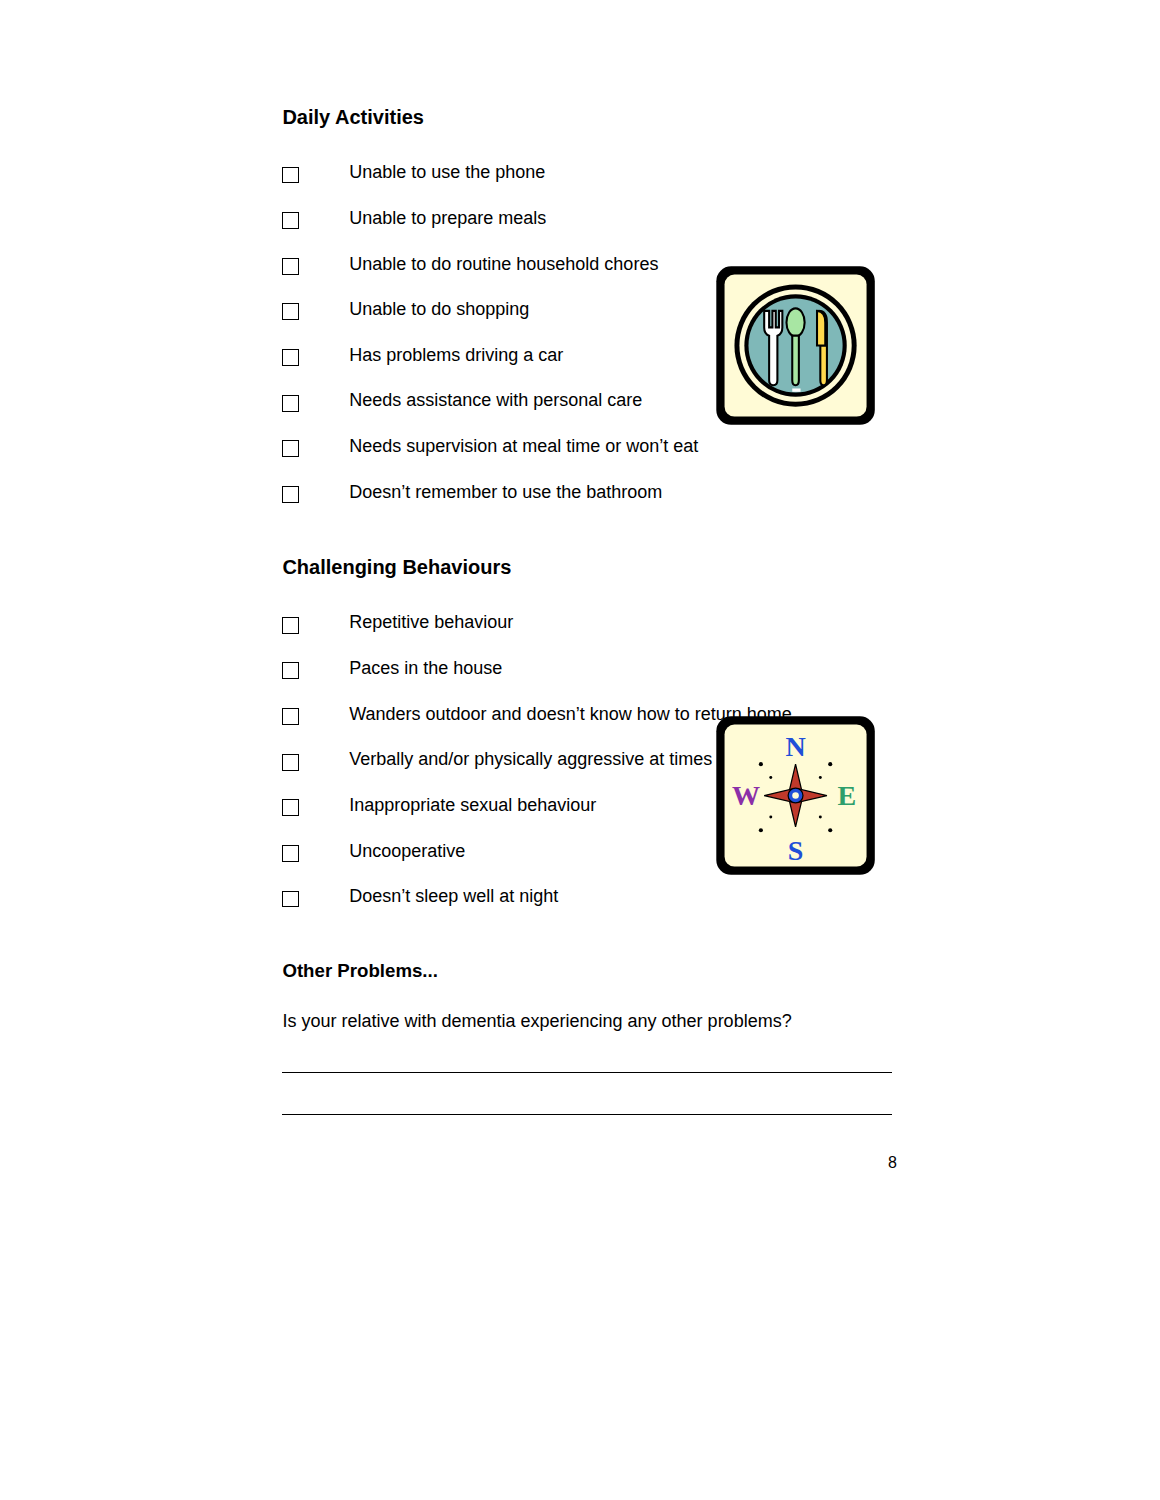Daily Activities
Unable to use the phone
Unable to prepare meals
Unable to do routine household chores
Unable to do shopping
Has problems driving a car
Needs assistance with personal care
Needs supervision at meal time or won’t eat
Doesn’t remember to use the bathroom
Challenging Behaviours
N S W E
Repetitive behaviour
Paces in the house
Wanders outdoor and doesn’t know how to return home
Verbally and/or physically aggressive at times
Inappropriate sexual behaviour
Uncooperative
Doesn’t sleep well at night
Other Problems...
Is your relative with dementia experiencing any other problems?
8